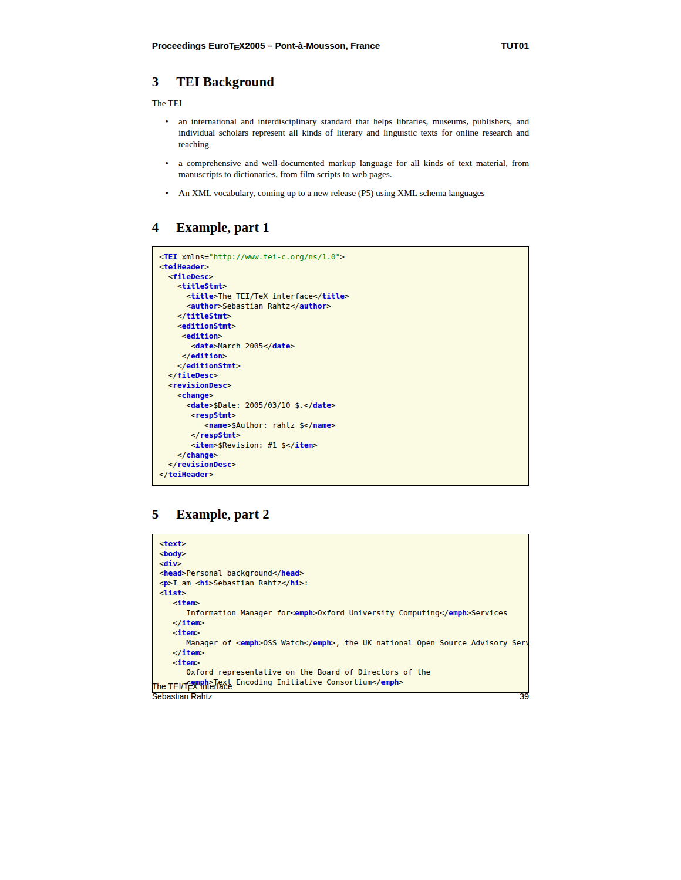Proceedings EuroTe X2005 – Pont-à-Mousson, France
TUT01
3 TEI Background
The TEI
an international and interdisciplinary standard that helps libraries, museums, publishers, and individual scholars represent all kinds of literary and linguistic texts for online research and teaching
a comprehensive and well-documented markup language for all kinds of text material, from manuscripts to dictionaries, from film scripts to web pages.
An XML vocabulary, coming up to a new release (P5) using XML schema languages
4 Example, part 1
<TEI xmlns="http://www.tei-c.org/ns/1.0">
<teiHeader>
  <fileDesc>
    <titleStmt>
      <title>The TEI/TeX interface</title>
      <author>Sebastian Rahtz</author>
    </titleStmt>
    <editionStmt>
     <edition>
       <date>March 2005</date>
     </edition>
    </editionStmt>
  </fileDesc>
  <revisionDesc>
    <change>
      <date>$Date: 2005/03/10 $.</date>
       <respStmt>
          <name>$Author: rahtz $</name>
       </respStmt>
       <item>$Revision: #1 $</item>
    </change>
  </revisionDesc>
</teiHeader>
5 Example, part 2
<text>
<body>
<div>
<head>Personal background</head>
<p>I am <hi>Sebastian Rahtz</hi>:
<list>
   <item>
      Information Manager for<emph>Oxford University Computing</emph>Services
   </item>
   <item>
      Manager of <emph>OSS Watch</emph>, the UK national Open Source Advisory Service
   </item>
   <item>
      Oxford representative on the Board of Directors of the
      <emph>Text Encoding Initiative Consortium</emph>
The TEI/Te X Interface
Sebastian Rahtz
39